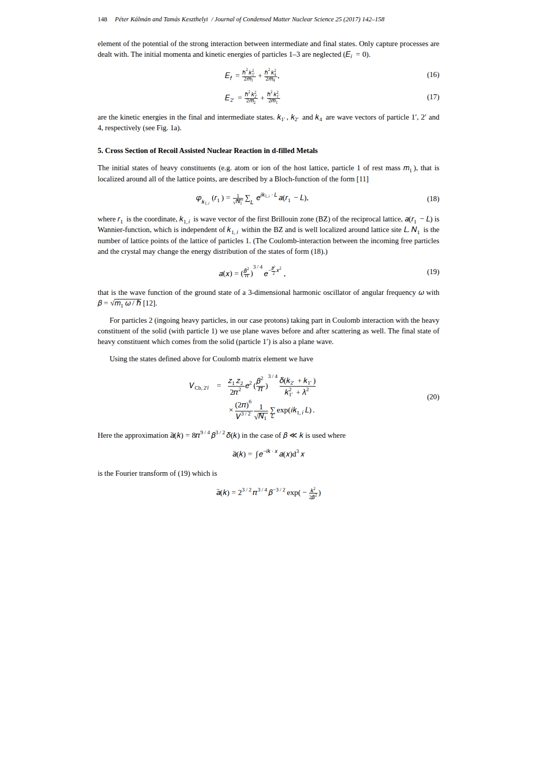148 Péter Kálmán and Tamás Keszthelyi / Journal of Condensed Matter Nuclear Science 25 (2017) 142–158
element of the potential of the strong interaction between intermediate and final states. Only capture processes are dealt with. The initial momenta and kinetic energies of particles 1–3 are neglected (Ei=0).
Ef = ℏ2k1′2 2m1 + ℏ2k42 2m4 , (16)
E2′ = ℏ2k2′2 2m2 + ℏ2k1′2 2m1 (17)
are the kinetic energies in the final and intermediate states. k1′, k2′ and k4 are wave vectors of particle 1′, 2′ and 4, respectively (see Fig. 1a).
5. Cross Section of Recoil Assisted Nuclear Reaction in d-filled Metals
The initial states of heavy constituents (e.g. atom or ion of the host lattice, particle 1 of rest mass m1), that is localized around all of the lattice points, are described by a Bloch-function of the form [11]
φk1,i (r1) = 1 N1 ∑L eik1,i·L a(r1−L) , (18)
where r1 is the coordinate, k1,i is wave vector of the first Brillouin zone (BZ) of the reciprocal lattice, a(r1−L) is Wannier-function, which is independent of k1,i within the BZ and is well localized around lattice site L. N1 is the number of lattice points of the lattice of particles 1. (The Coulomb-interaction between the incoming free particles and the crystal may change the energy distribution of the states of form (18).)
a (x) = (β2π) 3/4 e−β22x2 , (19)
that is the wave function of the ground state of a 3-dimensional harmonic oscillator of angular frequency ω with β=m1ω/ℏ [12].
For particles 2 (ingoing heavy particles, in our case protons) taking part in Coulomb interaction with the heavy constituent of the solid (with particle 1) we use plane waves before and after scattering as well. The final state of heavy constituent which comes from the solid (particle 1′) is also a plane wave.
Using the states defined above for Coulomb matrix element we have
VCb,2′i = z1z22π2 e2 (β2π) 3/4 δ(k2′+k1′) k1′2+λ2 × (2π)6V3/2 1N1 ∑L exp (ik1,iL) . (20)
Here the approximation a~(k)=8π9/4β3/2δ(k) in the case of β≪k is used where
a~(k) = ∫ e−ik·x a(x) d3x
is the Fourier transform of (19) which is
a~(k) = 23/2 π3/4 β−3/2 exp (−k22β2)